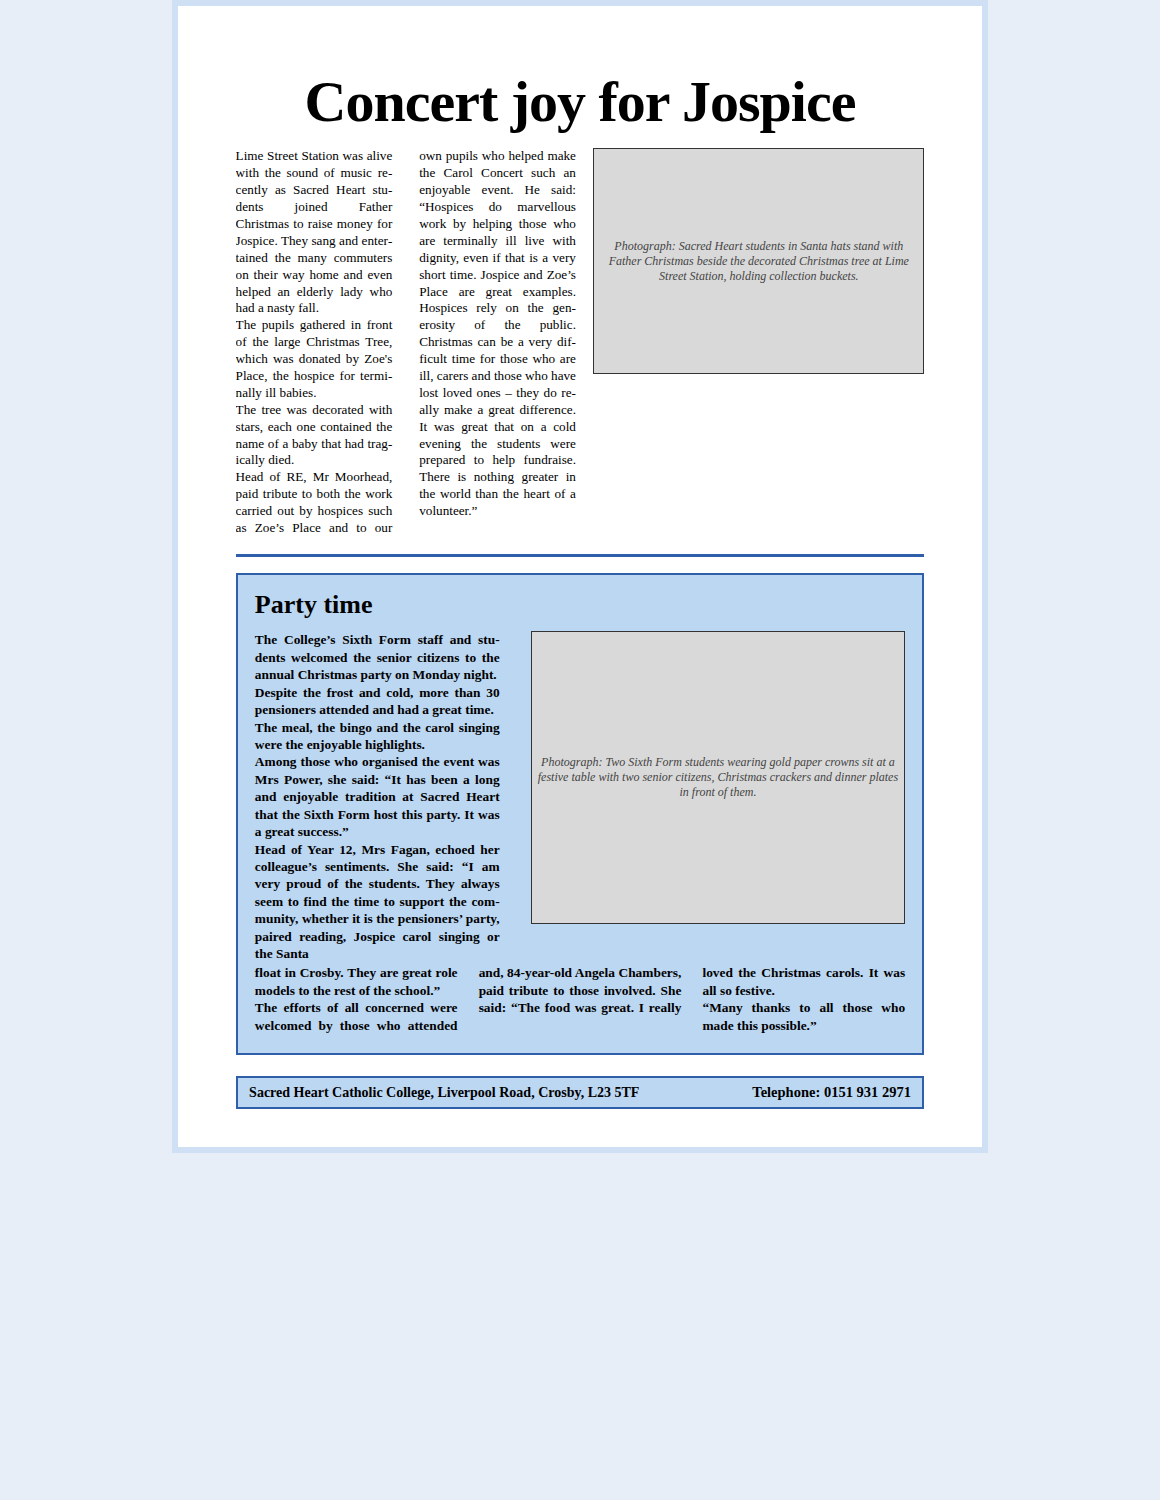Concert joy for Jospice
Photograph: Sacred Heart students in Santa hats stand with Father Christmas beside the decorated Christmas tree at Lime Street Station, holding collection buckets.
Lime Street Station was alive with the sound of music recently as Sacred Heart students joined Father Christmas to raise money for Jospice. They sang and entertained the many commuters on their way home and even helped an elderly lady who had a nasty fall.
The pupils gathered in front of the large Christmas Tree, which was donated by Zoe's Place, the hospice for terminally ill babies.
The tree was decorated with stars, each one contained the name of a baby that had tragically died.
Head of RE, Mr Moorhead, paid tribute to both the work carried out by hospices such as Zoe’s Place and to our own pupils who helped make the Carol Concert such an enjoyable event. He said: “Hospices do marvellous work by helping those who are terminally ill live with dignity, even if that is a very short time. Jospice and Zoe’s Place are great examples. Hospices rely on the generosity of the public. Christmas can be a very difficult time for those who are ill, carers and those who have lost loved ones – they do really make a great difference. It was great that on a cold evening the students were prepared to help fundraise. There is nothing greater in the world than the heart of a volunteer.”
Party time
Photograph: Two Sixth Form students wearing gold paper crowns sit at a festive table with two senior citizens, Christmas crackers and dinner plates in front of them.
The College’s Sixth Form staff and students welcomed the senior citizens to the annual Christmas party on Monday night.
Despite the frost and cold, more than 30 pensioners attended and had a great time.
The meal, the bingo and the carol singing were the enjoyable highlights.
Among those who organised the event was Mrs Power, she said: “It has been a long and enjoyable tradition at Sacred Heart that the Sixth Form host this party. It was a great success.”
Head of Year 12, Mrs Fagan, echoed her colleague’s sentiments. She said: “I am very proud of the students. They always seem to find the time to support the community, whether it is the pensioners’ party, paired reading, Jospice carol singing or the Santa
float in Crosby. They are great role models to the rest of the school.”
The efforts of all concerned were welcomed by those who attended and, 84-year-old Angela Chambers, paid tribute to those involved. She said: “The food was great. I really loved the Christmas carols. It was all so festive.
“Many thanks to all those who made this possible.”
Sacred Heart Catholic College, Liverpool Road, Crosby, L23 5TF Telephone: 0151 931 2971